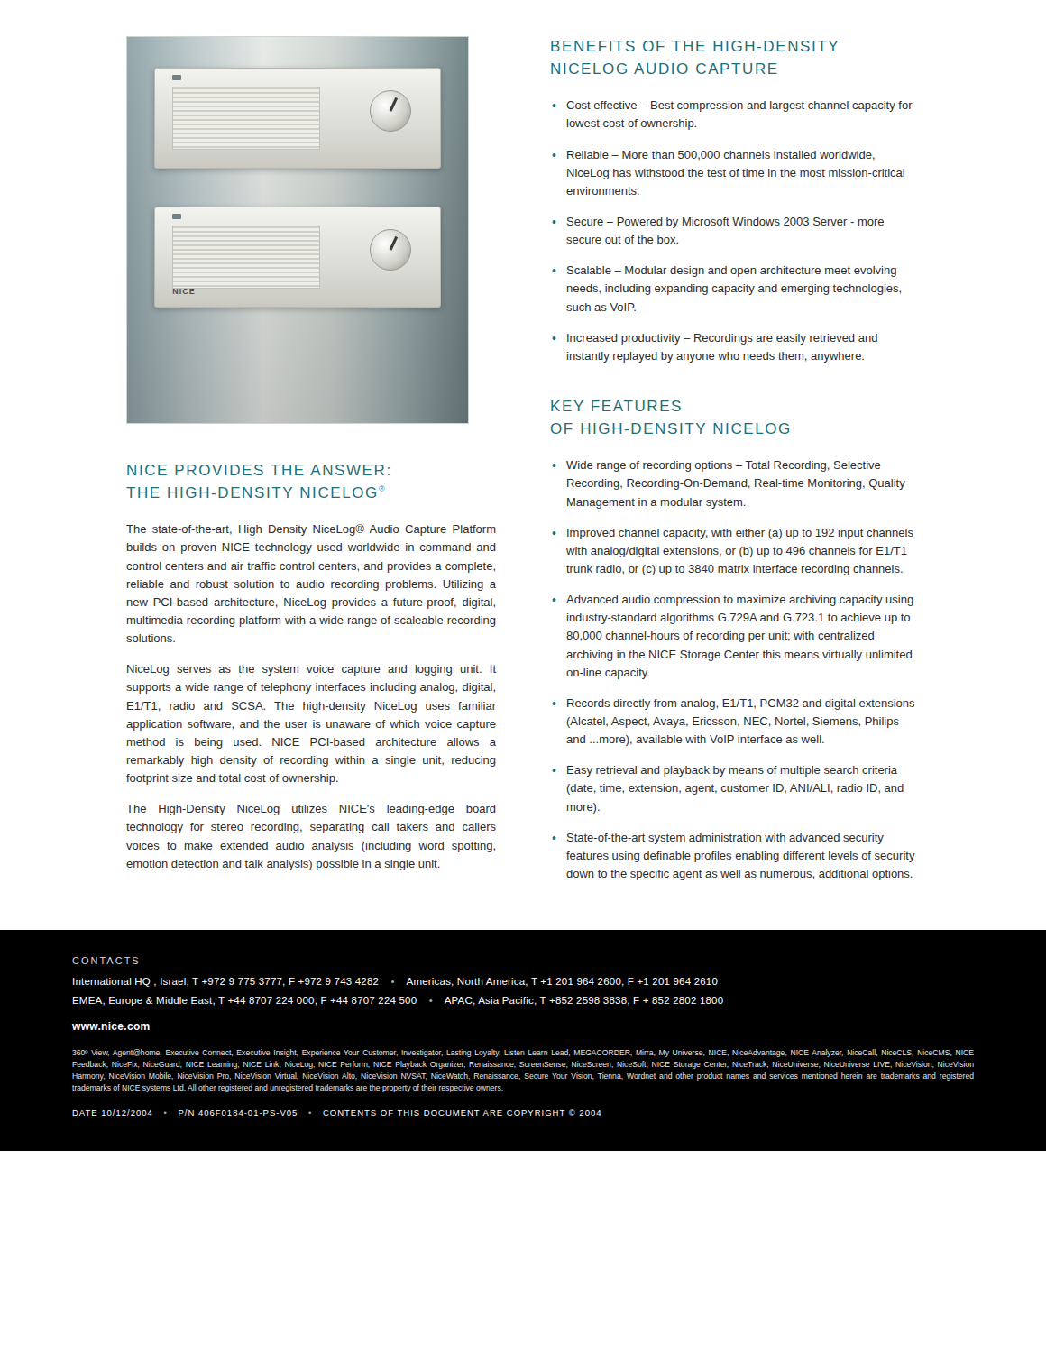NICE
NICE PROVIDES THE ANSWER:
THE HIGH-DENSITY NICELOG®
The state-of-the-art, High Density NiceLog® Audio Capture Platform builds on proven NICE technology used worldwide in command and control centers and air traffic control centers, and provides a complete, reliable and robust solution to audio recording problems. Utilizing a new PCI-based architecture, NiceLog provides a future-proof, digital, multimedia recording platform with a wide range of scaleable recording solutions.
NiceLog serves as the system voice capture and logging unit. It supports a wide range of telephony interfaces including analog, digital, E1/T1, radio and SCSA. The high-density NiceLog uses familiar application software, and the user is unaware of which voice capture method is being used. NICE PCI-based architecture allows a remarkably high density of recording within a single unit, reducing footprint size and total cost of ownership.
The High-Density NiceLog utilizes NICE's leading-edge board technology for stereo recording, separating call takers and callers voices to make extended audio analysis (including word spotting, emotion detection and talk analysis) possible in a single unit.
BENEFITS OF THE HIGH-DENSITY
NICELOG AUDIO CAPTURE
Cost effective – Best compression and largest channel capacity for lowest cost of ownership.
Reliable – More than 500,000 channels installed worldwide, NiceLog has withstood the test of time in the most mission-critical environments.
Secure – Powered by Microsoft Windows 2003 Server - more secure out of the box.
Scalable – Modular design and open architecture meet evolving needs, including expanding capacity and emerging technologies, such as VoIP.
Increased productivity – Recordings are easily retrieved and instantly replayed by anyone who needs them, anywhere.
KEY FEATURES
OF HIGH-DENSITY NICELOG
Wide range of recording options – Total Recording, Selective Recording, Recording-On-Demand, Real-time Monitoring, Quality Management in a modular system.
Improved channel capacity, with either (a) up to 192 input channels with analog/digital extensions, or (b) up to 496 channels for E1/T1 trunk radio, or (c) up to 3840 matrix interface recording channels.
Advanced audio compression to maximize archiving capacity using industry-standard algorithms G.729A and G.723.1 to achieve up to 80,000 channel-hours of recording per unit; with centralized archiving in the NICE Storage Center this means virtually unlimited on-line capacity.
Records directly from analog, E1/T1, PCM32 and digital extensions (Alcatel, Aspect, Avaya, Ericsson, NEC, Nortel, Siemens, Philips and ...more), available with VoIP interface as well.
Easy retrieval and playback by means of multiple search criteria (date, time, extension, agent, customer ID, ANI/ALI, radio ID, and more).
State-of-the-art system administration with advanced security features using definable profiles enabling different levels of security down to the specific agent as well as numerous, additional options.
CONTACTS
International HQ , Israel, T +972 9 775 3777, F +972 9 743 4282 • Americas, North America, T +1 201 964 2600, F +1 201 964 2610
EMEA, Europe & Middle East, T +44 8707 224 000, F +44 8707 224 500 • APAC, Asia Pacific, T +852 2598 3838, F + 852 2802 1800
www.nice.com
360º View, Agent@home, Executive Connect, Executive Insight, Experience Your Customer, Investigator, Lasting Loyalty, Listen Learn Lead, MEGACORDER, Mirra, My Universe, NICE, NiceAdvantage, NICE Analyzer, NiceCall, NiceCLS, NiceCMS, NICE Feedback, NiceFix, NiceGuard, NICE Learning, NICE Link, NiceLog, NICE Perform, NICE Playback Organizer, Renaissance, ScreenSense, NiceScreen, NiceSoft, NICE Storage Center, NiceTrack, NiceUniverse, NiceUniverse LIVE, NiceVision, NiceVision Harmony, NiceVision Mobile, NiceVision Pro, NiceVision Virtual, NiceVision Alto, NiceVision NVSAT, NiceWatch, Renaissance, Secure Your Vision, Tienna, Wordnet and other product names and services mentioned herein are trademarks and registered trademarks of NICE systems Ltd. All other registered and unregistered trademarks are the property of their respective owners.
DATE 10/12/2004 • P/N 406F0184-01-PS-V05 • CONTENTS OF THIS DOCUMENT ARE COPYRIGHT © 2004